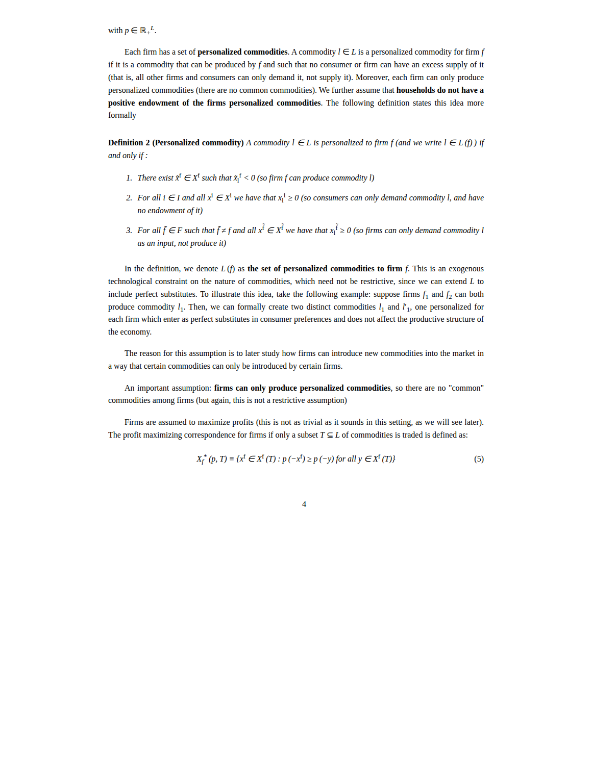with p ∈ ℝ+L.
Each firm has a set of personalized commodities. A commodity l ∈ L is a personalized commodity for firm f if it is a commodity that can be produced by f and such that no consumer or firm can have an excess supply of it (that is, all other firms and consumers can only demand it, not supply it). Moreover, each firm can only produce personalized commodities (there are no common commodities). We further assume that households do not have a positive endowment of the firms personalized commodities. The following definition states this idea more formally
Definition 2 (Personalized commodity) A commodity l ∈ L is personalized to firm f (and we write l ∈ L (f) ) if and only if :
There exist x̃f ∈ Xf such that x̃lf < 0 (so firm f can produce commodity l)
For all i ∈ I and all xi ∈ Xi we have that xli ≥ 0 (so consumers can only demand commodity l, and have no endowment of it)
For all f̃ ∈ F such that f̃ ≠ f and all xf̃ ∈ Xf̃ we have that xlf̃ ≥ 0 (so firms can only demand commodity l as an input, not produce it)
In the definition, we denote L (f) as the set of personalized commodities to firm f. This is an exogenous technological constraint on the nature of commodities, which need not be restrictive, since we can extend L to include perfect substitutes. To illustrate this idea, take the following example: suppose firms f1 and f2 can both produce commodity l1. Then, we can formally create two distinct commodities l1 and l′1, one personalized for each firm which enter as perfect substitutes in consumer preferences and does not affect the productive structure of the economy.
The reason for this assumption is to later study how firms can introduce new commodities into the market in a way that certain commodities can only be introduced by certain firms.
An important assumption: firms can only produce personalized commodities, so there are no "common" commodities among firms (but again, this is not a restrictive assumption)
Firms are assumed to maximize profits (this is not as trivial as it sounds in this setting, as we will see later). The profit maximizing correspondence for firms if only a subset T ⊆ L of commodities is traded is defined as:
Xf* (p, T) ≡ {xf ∈ Xf (T) : p (−xf) ≥ p (−y) for all y ∈ Xf (T)} (5)
4